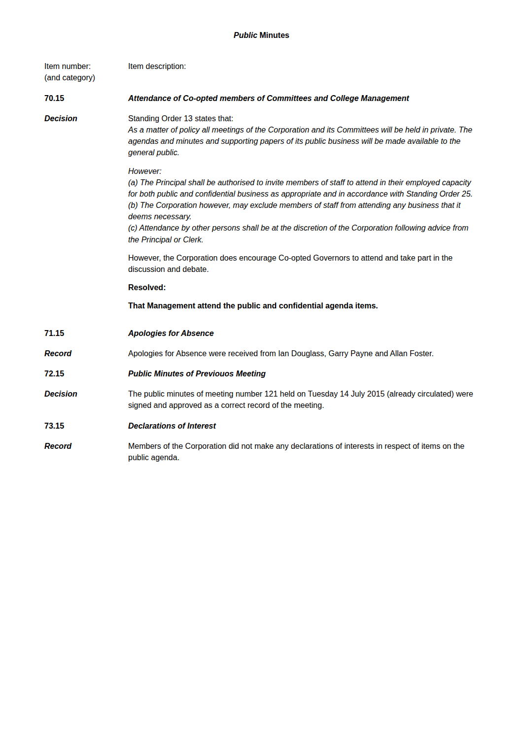Public Minutes
| Item number: (and category) | Item description: |
| 70.15 | Attendance of Co-opted members of Committees and College Management |
| Decision | Standing Order 13 states that: As a matter of policy all meetings of the Corporation and its Committees will be held in private. The agendas and minutes and supporting papers of its public business will be made available to the general public. However: (a) The Principal shall be authorised to invite members of staff to attend in their employed capacity for both public and confidential business as appropriate and in accordance with Standing Order 25. (b) The Corporation however, may exclude members of staff from attending any business that it deems necessary. (c) Attendance by other persons shall be at the discretion of the Corporation following advice from the Principal or Clerk. However, the Corporation does encourage Co-opted Governors to attend and take part in the discussion and debate. Resolved: That Management attend the public and confidential agenda items. |
| 71.15 | Apologies for Absence |
| Record | Apologies for Absence were received from Ian Douglass, Garry Payne and Allan Foster. |
| 72.15 | Public Minutes of Previouos Meeting |
| Decision | The public minutes of meeting number 121 held on Tuesday 14 July 2015 (already circulated) were signed and approved as a correct record of the meeting. |
| 73.15 | Declarations of Interest |
| Record | Members of the Corporation did not make any declarations of interests in respect of items on the public agenda. |